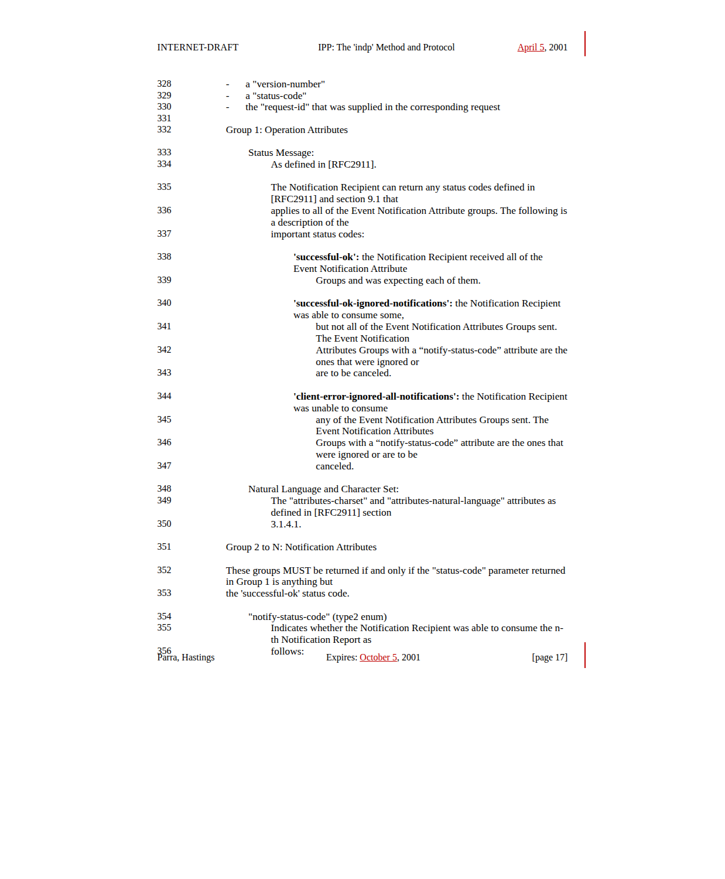INTERNET-DRAFT
IPP: The 'indp' Method and Protocol
April 5, 2001
| 328 | - a "version-number" |
| 329 | - a "status-code" |
| 330 | - the "request-id" that was supplied in the corresponding request |
| 331 | |
| 332 | Group 1: Operation Attributes |
| 333 | Status Message: |
| 334 | As defined in [RFC2911]. |
| 335 | The Notification Recipient can return any status codes defined in [RFC2911] and section 9.1 that |
| 336 | applies to all of the Event Notification Attribute groups. The following is a description of the |
| 337 | important status codes: |
| 338 | 'successful-ok': the Notification Recipient received all of the Event Notification Attribute |
| 339 | Groups and was expecting each of them. |
| 340 | 'successful-ok-ignored-notifications': the Notification Recipient was able to consume some, |
| 341 | but not all of the Event Notification Attributes Groups sent. The Event Notification |
| 342 | Attributes Groups with a “notify-status-code” attribute are the ones that were ignored or |
| 343 | are to be canceled. |
| 344 | 'client-error-ignored-all-notifications': the Notification Recipient was unable to consume |
| 345 | any of the Event Notification Attributes Groups sent. The Event Notification Attributes |
| 346 | Groups with a “notify-status-code” attribute are the ones that were ignored or are to be |
| 347 | canceled. |
| 348 | Natural Language and Character Set: |
| 349 | The "attributes-charset" and "attributes-natural-language" attributes as defined in [RFC2911] section |
| 350 | 3.1.4.1. |
| 351 | Group 2 to N: Notification Attributes |
| 352 | These groups MUST be returned if and only if the "status-code" parameter returned in Group 1 is anything but |
| 353 | the 'successful-ok' status code. |
| 354 | "notify-status-code" (type2 enum) |
| 355 | Indicates whether the Notification Recipient was able to consume the n-th Notification Report as |
| 356 | follows: |
Parra, Hastings
Expires: October 5, 2001
[page 17]